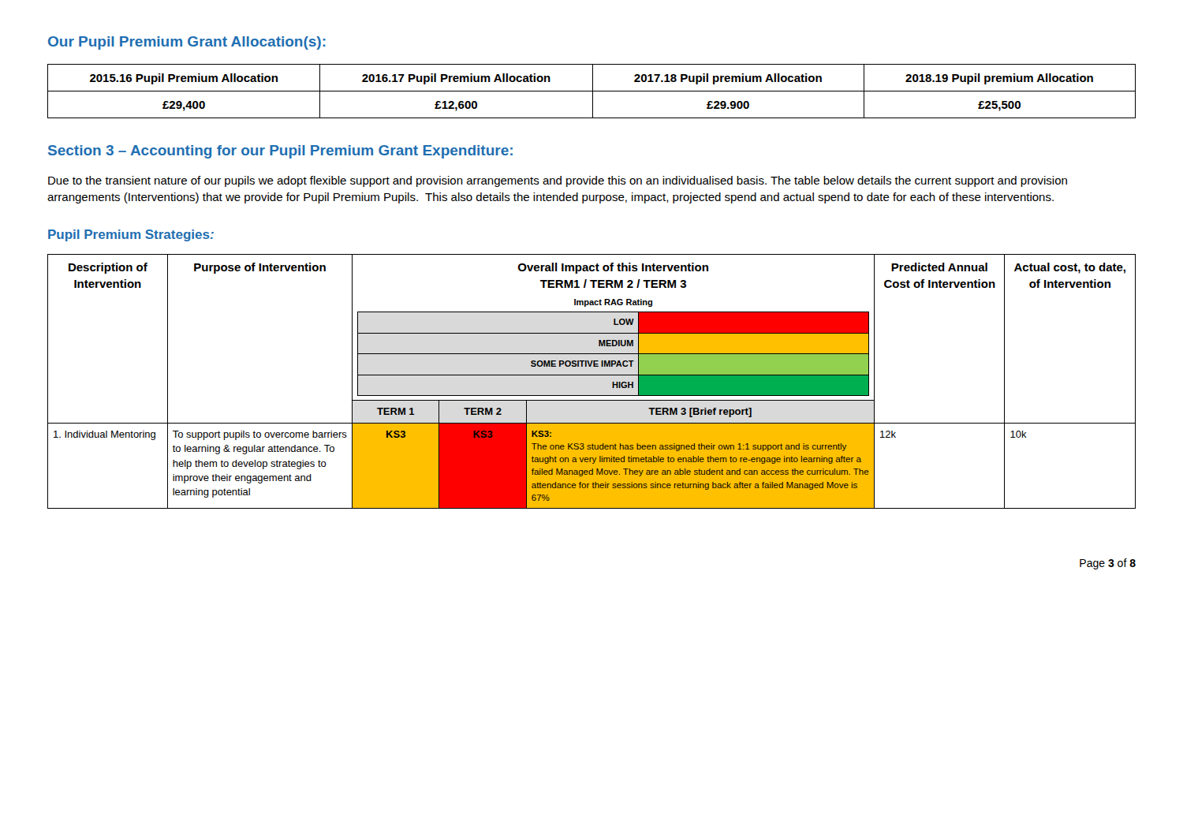Our Pupil Premium Grant Allocation(s):
| 2015.16 Pupil Premium Allocation | 2016.17 Pupil Premium Allocation | 2017.18 Pupil premium Allocation | 2018.19 Pupil premium Allocation |
| --- | --- | --- | --- |
| £29,400 | £12,600 | £29.900 | £25,500 |
Section 3 – Accounting for our Pupil Premium Grant Expenditure:
Due to the transient nature of our pupils we adopt flexible support and provision arrangements and provide this on an individualised basis. The table below details the current support and provision arrangements (Interventions) that we provide for Pupil Premium Pupils. This also details the intended purpose, impact, projected spend and actual spend to date for each of these interventions.
Pupil Premium Strategies:
| Description of Intervention | Purpose of Intervention | Overall Impact of this Intervention TERM1 / TERM 2 / TERM 3 Impact RAG Rating / LOW / / / MEDIUM / / / SOME POSITIVE IMPACT / / / HIGH / / | Predicted Annual Cost of Intervention | Actual cost, to date, of Intervention |
| --- | --- | --- | --- | --- |
| TERM 1 | TERM 2 | TERM 3 [Brief report] |
| 1. Individual Mentoring | To support pupils to overcome barriers to learning & regular attendance. To help them to develop strategies to improve their engagement and learning potential | KS3 | KS3 | KS3: The one KS3 student has been assigned their own 1:1 support and is currently taught on a very limited timetable to enable them to re-engage into learning after a failed Managed Move. They are an able student and can access the curriculum. The attendance for their sessions since returning back after a failed Managed Move is 67% | 12k | 10k |
Page 3 of 8